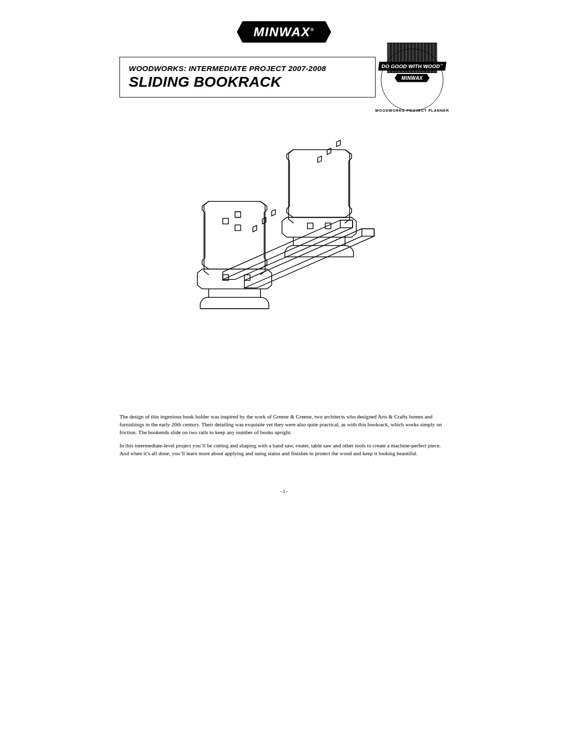MINWAX®
WOODWORKS: INTERMEDIATE PROJECT 2007-2008
SLIDING BOOKRACK
DO GOOD WITH WOOD™
MINWAX
WOODWORKS PROJECT PLANNER
Line drawing of the sliding bookrack An isometric line illustration of a wooden bookrack with two shaped bookends that slide along two horizontal rails mounted in notched feet.
The design of this ingenious book holder was inspired by the work of Greene & Greene, two architects who designed Arts & Crafts homes and furnishings in the early 20th century. Their detailing was exquisite yet they were also quite practical, as with this bookrack, which works simply on friction. The bookends slide on two rails to keep any number of books upright.
In this intermediate-level project you’ll be cutting and shaping with a band saw, router, table saw and other tools to create a machine-perfect piece. And when it’s all done, you’ll learn more about applying and using stains and finishes to protect the wood and keep it looking beautiful.
–1–